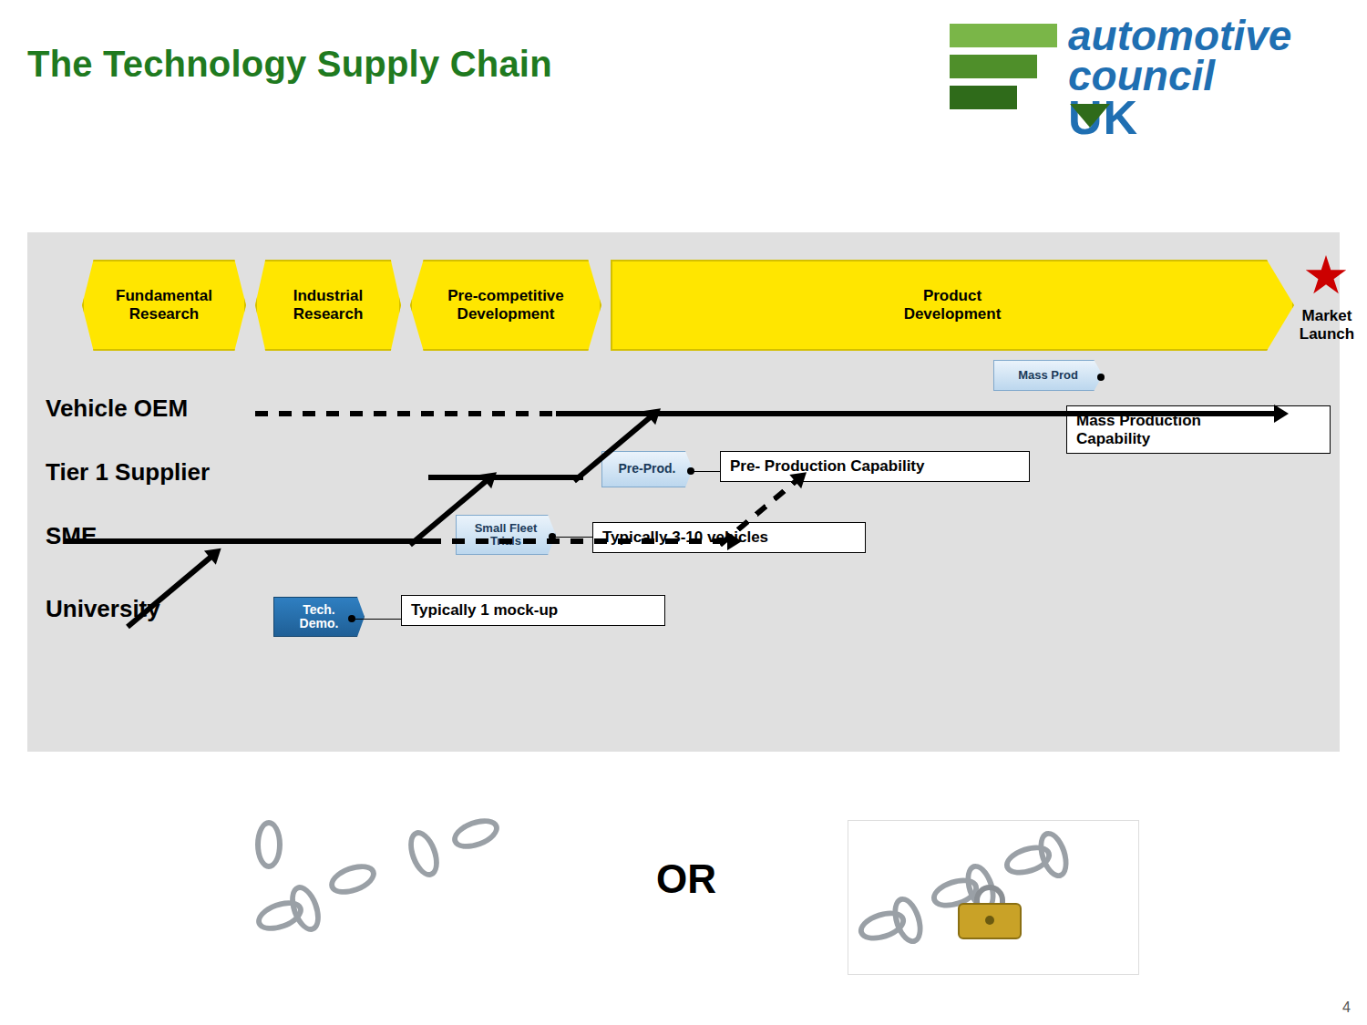The Technology Supply Chain
automotive
council
UK
Fundamental
Research
Industrial
Research
Pre-competitive
Development
Product
Development
★
Market
Launch
Mass Prod
Vehicle OEM
Tier 1 Supplier
SME
University
Pre-Prod.
Small Fleet
Trials
Tech.
Demo.
Mass Production
Capability
Pre- Production Capability
Typically 3-10 vehicles
Typically 1 mock-up
OR
4